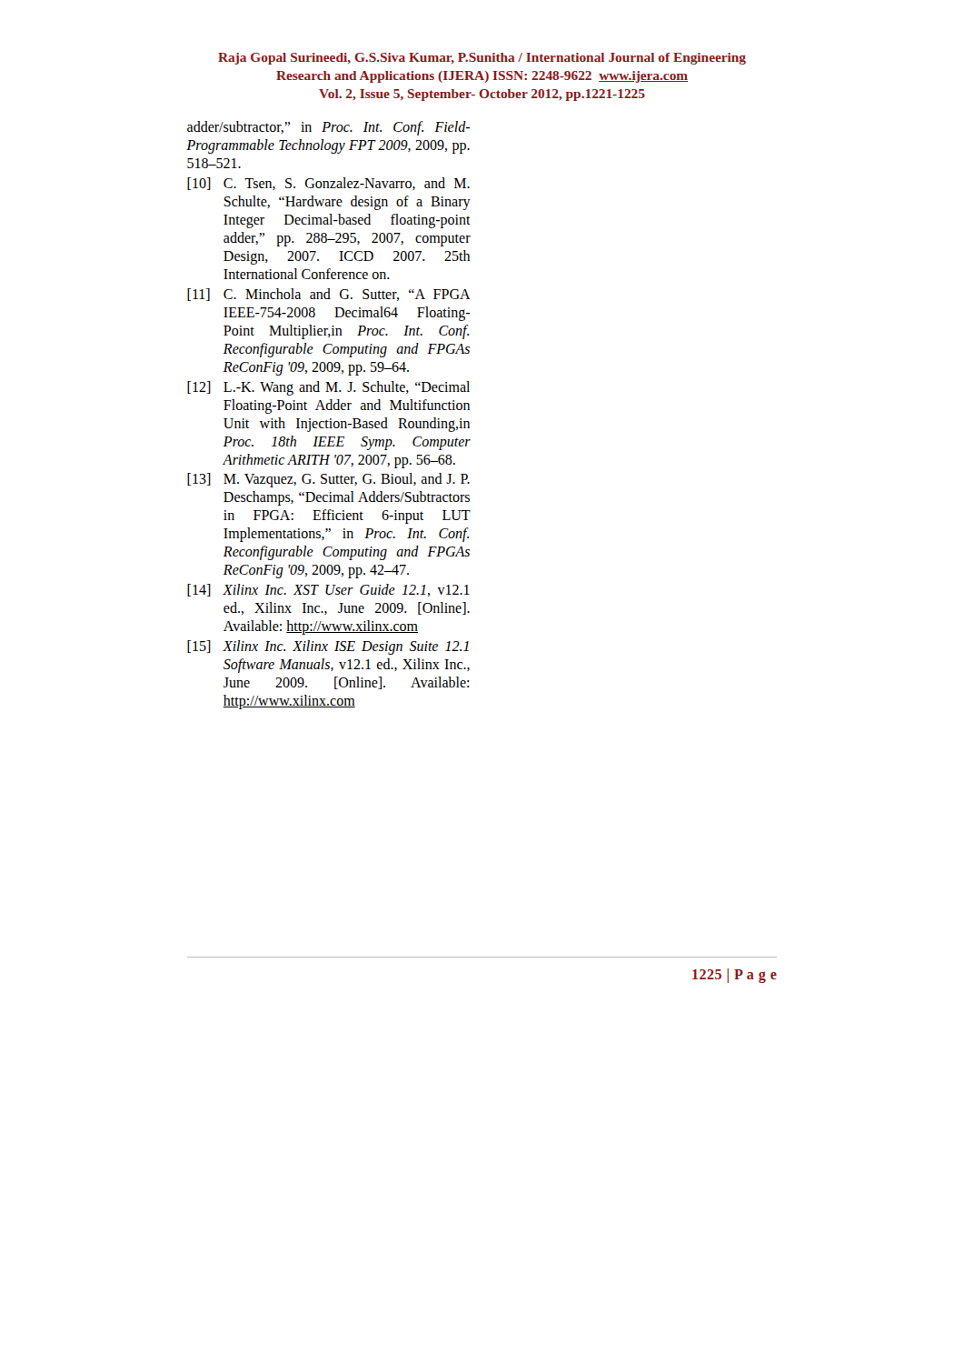Raja Gopal Surineedi, G.S.Siva Kumar, P.Sunitha / International Journal of Engineering
Research and Applications (IJERA) ISSN: 2248-9622 www.ijera.com
Vol. 2, Issue 5, September- October 2012, pp.1221-1225
adder/subtractor,” in Proc. Int. Conf. Field-Programmable Technology FPT 2009, 2009, pp. 518–521.
[10] C. Tsen, S. Gonzalez-Navarro, and M. Schulte, “Hardware design of a Binary Integer Decimal-based floating-point adder,” pp. 288–295, 2007, computer Design, 2007. ICCD 2007. 25th International Conference on.
[11] C. Minchola and G. Sutter, “A FPGA IEEE-754-2008 Decimal64 Floating-Point Multiplier,in Proc. Int. Conf. Reconfigurable Computing and FPGAs ReConFig '09, 2009, pp. 59–64.
[12] L.-K. Wang and M. J. Schulte, “Decimal Floating-Point Adder and Multifunction Unit with Injection-Based Rounding,in Proc. 18th IEEE Symp. Computer Arithmetic ARITH '07, 2007, pp. 56–68.
[13] M. Vazquez, G. Sutter, G. Bioul, and J. P. Deschamps, “Decimal Adders/Subtractors in FPGA: Efficient 6-input LUT Implementations,” in Proc. Int. Conf. Reconfigurable Computing and FPGAs ReConFig '09, 2009, pp. 42–47.
[14] Xilinx Inc. XST User Guide 12.1, v12.1 ed., Xilinx Inc., June 2009. [Online]. Available: http://www.xilinx.com
[15] Xilinx Inc. Xilinx ISE Design Suite 12.1 Software Manuals, v12.1 ed., Xilinx Inc., June 2009. [Online]. Available: http://www.xilinx.com
1225 | P a g e